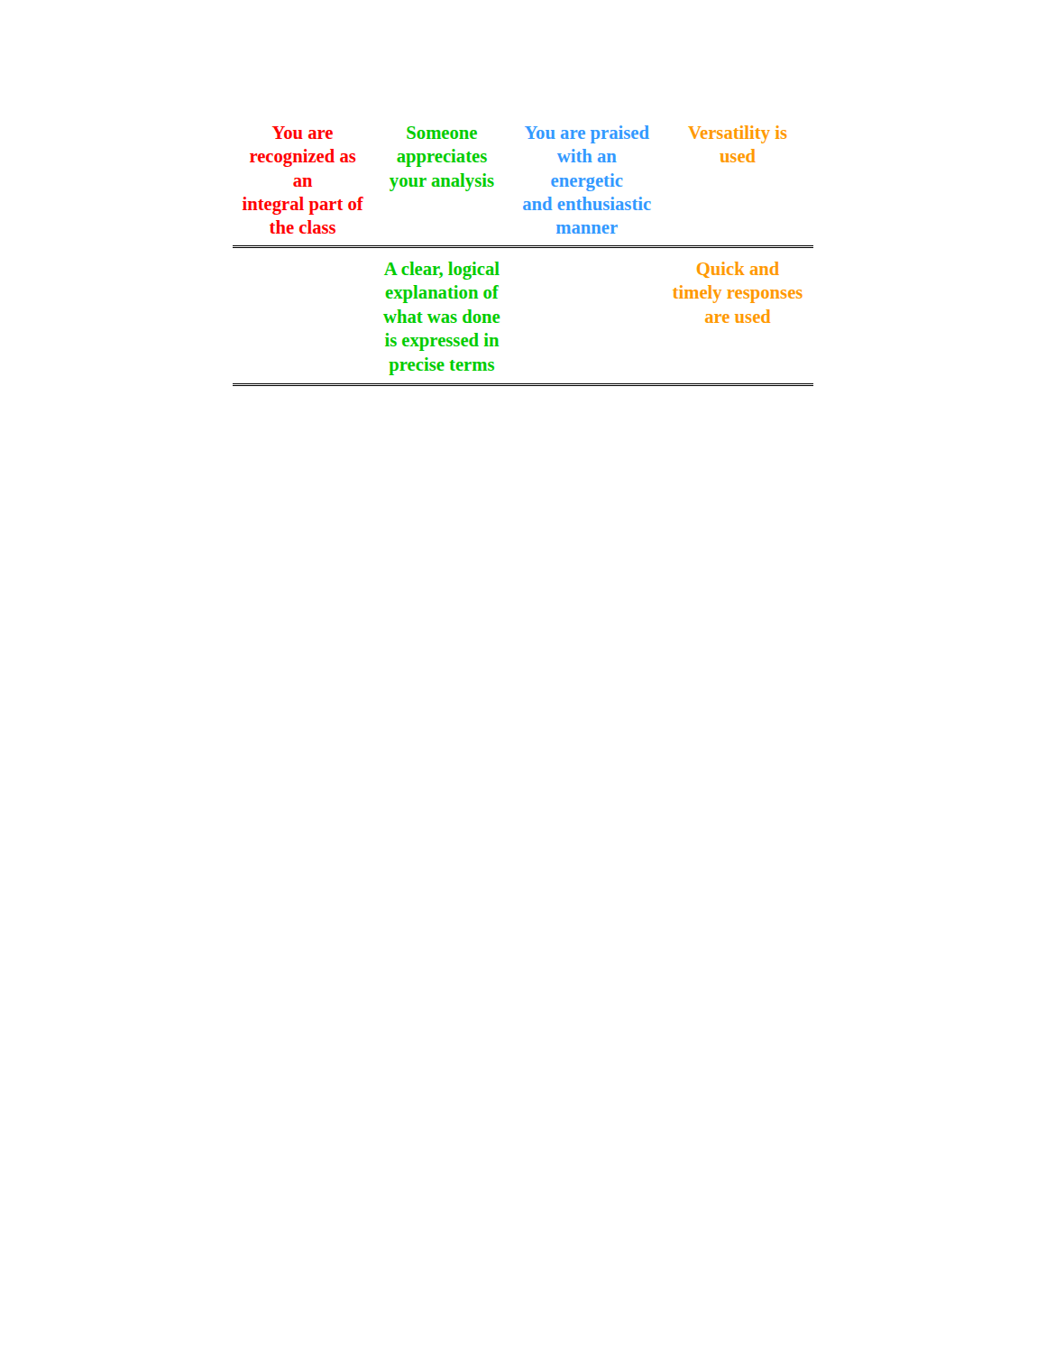| You are recognized as an integral part of the class | Someone appreciates your analysis | You are praised with an energetic and enthusiastic manner | Versatility is used |
| | A clear, logical explanation of what was done is expressed in precise terms | | Quick and timely responses are used |